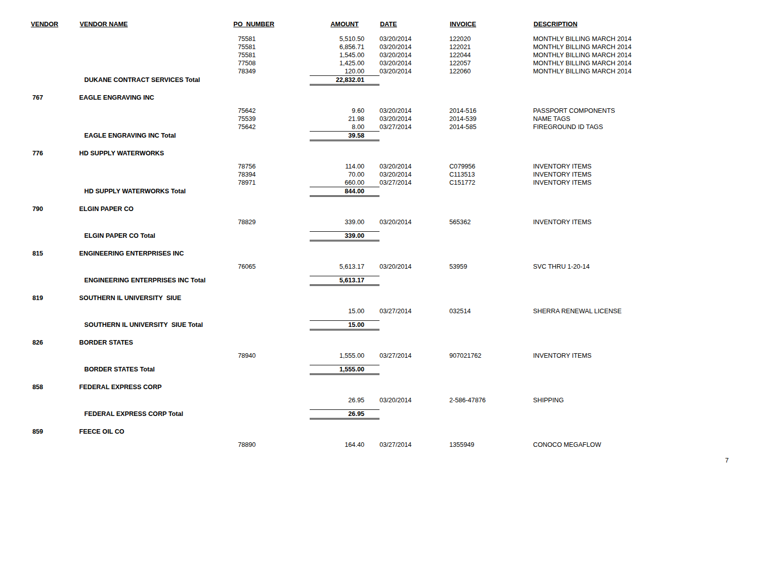| VENDOR | VENDOR NAME | PO_NUMBER | AMOUNT | DATE | INVOICE | DESCRIPTION |
| --- | --- | --- | --- | --- | --- | --- |
| | | 75581 | 5,510.50 | 03/20/2014 | 122020 | MONTHLY BILLING MARCH 2014 |
| | | 75581 | 6,856.71 | 03/20/2014 | 122021 | MONTHLY BILLING MARCH 2014 |
| | | 75581 | 1,545.00 | 03/20/2014 | 122044 | MONTHLY BILLING MARCH 2014 |
| | | 77508 | 1,425.00 | 03/20/2014 | 122057 | MONTHLY BILLING MARCH 2014 |
| | | 78349 | 120.00 | 03/20/2014 | 122060 | MONTHLY BILLING MARCH 2014 |
| | DUKANE CONTRACT SERVICES Total | | 22,832.01 | | | |
| 767 | EAGLE ENGRAVING INC | | | | | |
| | | 75642 | 9.60 | 03/20/2014 | 2014-516 | PASSPORT COMPONENTS |
| | | 75539 | 21.98 | 03/20/2014 | 2014-539 | NAME TAGS |
| | | 75642 | 8.00 | 03/27/2014 | 2014-585 | FIREGROUND ID TAGS |
| | EAGLE ENGRAVING INC Total | | 39.58 | | | |
| 776 | HD SUPPLY WATERWORKS | | | | | |
| | | 78756 | 114.00 | 03/20/2014 | C079956 | INVENTORY ITEMS |
| | | 78394 | 70.00 | 03/20/2014 | C113513 | INVENTORY ITEMS |
| | | 78971 | 660.00 | 03/27/2014 | C151772 | INVENTORY ITEMS |
| | HD SUPPLY WATERWORKS Total | | 844.00 | | | |
| 790 | ELGIN PAPER CO | | | | | |
| | | 78829 | 339.00 | 03/20/2014 | 565362 | INVENTORY ITEMS |
| | ELGIN PAPER CO Total | | 339.00 | | | |
| 815 | ENGINEERING ENTERPRISES INC | | | | | |
| | | 76065 | 5,613.17 | 03/20/2014 | 53959 | SVC THRU 1-20-14 |
| | ENGINEERING ENTERPRISES INC Total | | 5,613.17 | | | |
| 819 | SOUTHERN IL UNIVERSITY SIUE | | | | | |
| | | | 15.00 | 03/27/2014 | 032514 | SHERRA RENEWAL LICENSE |
| | SOUTHERN IL UNIVERSITY SIUE Total | | 15.00 | | | |
| 826 | BORDER STATES | | | | | |
| | | 78940 | 1,555.00 | 03/27/2014 | 907021762 | INVENTORY ITEMS |
| | BORDER STATES Total | | 1,555.00 | | | |
| 858 | FEDERAL EXPRESS CORP | | | | | |
| | | | 26.95 | 03/20/2014 | 2-586-47876 | SHIPPING |
| | FEDERAL EXPRESS CORP Total | | 26.95 | | | |
| 859 | FEECE OIL CO | | | | | |
| | | 78890 | 164.40 | 03/27/2014 | 1355949 | CONOCO MEGAFLOW |
7